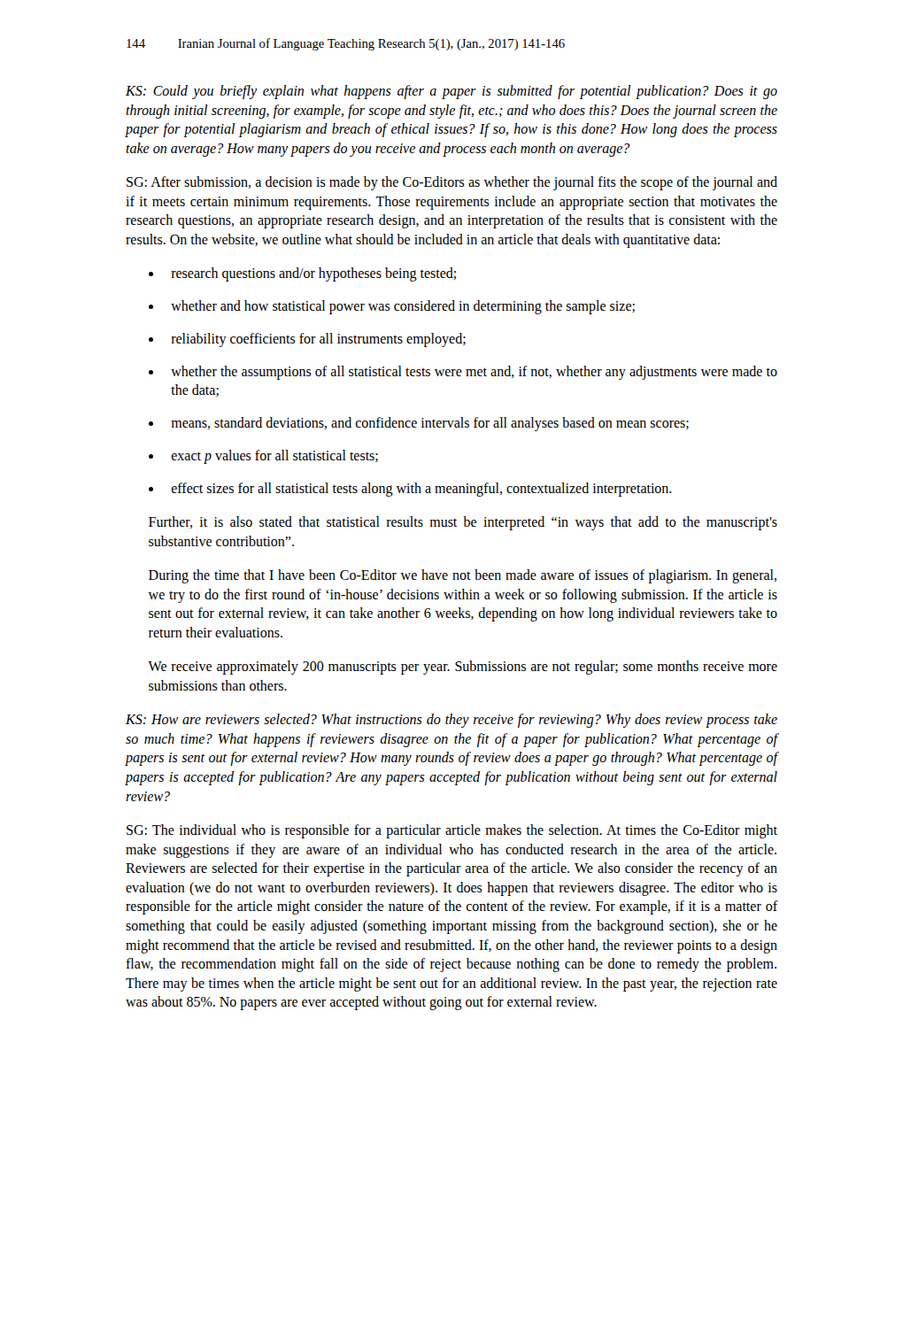144 Iranian Journal of Language Teaching Research 5(1), (Jan., 2017) 141-146
KS: Could you briefly explain what happens after a paper is submitted for potential publication? Does it go through initial screening, for example, for scope and style fit, etc.; and who does this? Does the journal screen the paper for potential plagiarism and breach of ethical issues? If so, how is this done? How long does the process take on average? How many papers do you receive and process each month on average?
SG: After submission, a decision is made by the Co-Editors as whether the journal fits the scope of the journal and if it meets certain minimum requirements. Those requirements include an appropriate section that motivates the research questions, an appropriate research design, and an interpretation of the results that is consistent with the results. On the website, we outline what should be included in an article that deals with quantitative data:
research questions and/or hypotheses being tested;
whether and how statistical power was considered in determining the sample size;
reliability coefficients for all instruments employed;
whether the assumptions of all statistical tests were met and, if not, whether any adjustments were made to the data;
means, standard deviations, and confidence intervals for all analyses based on mean scores;
exact p values for all statistical tests;
effect sizes for all statistical tests along with a meaningful, contextualized interpretation.
Further, it is also stated that statistical results must be interpreted “in ways that add to the manuscript's substantive contribution”.
During the time that I have been Co-Editor we have not been made aware of issues of plagiarism. In general, we try to do the first round of ‘in-house’ decisions within a week or so following submission. If the article is sent out for external review, it can take another 6 weeks, depending on how long individual reviewers take to return their evaluations.
We receive approximately 200 manuscripts per year. Submissions are not regular; some months receive more submissions than others.
KS: How are reviewers selected? What instructions do they receive for reviewing? Why does review process take so much time? What happens if reviewers disagree on the fit of a paper for publication? What percentage of papers is sent out for external review? How many rounds of review does a paper go through? What percentage of papers is accepted for publication? Are any papers accepted for publication without being sent out for external review?
SG: The individual who is responsible for a particular article makes the selection. At times the Co-Editor might make suggestions if they are aware of an individual who has conducted research in the area of the article. Reviewers are selected for their expertise in the particular area of the article. We also consider the recency of an evaluation (we do not want to overburden reviewers). It does happen that reviewers disagree. The editor who is responsible for the article might consider the nature of the content of the review. For example, if it is a matter of something that could be easily adjusted (something important missing from the background section), she or he might recommend that the article be revised and resubmitted. If, on the other hand, the reviewer points to a design flaw, the recommendation might fall on the side of reject because nothing can be done to remedy the problem. There may be times when the article might be sent out for an additional review. In the past year, the rejection rate was about 85%. No papers are ever accepted without going out for external review.